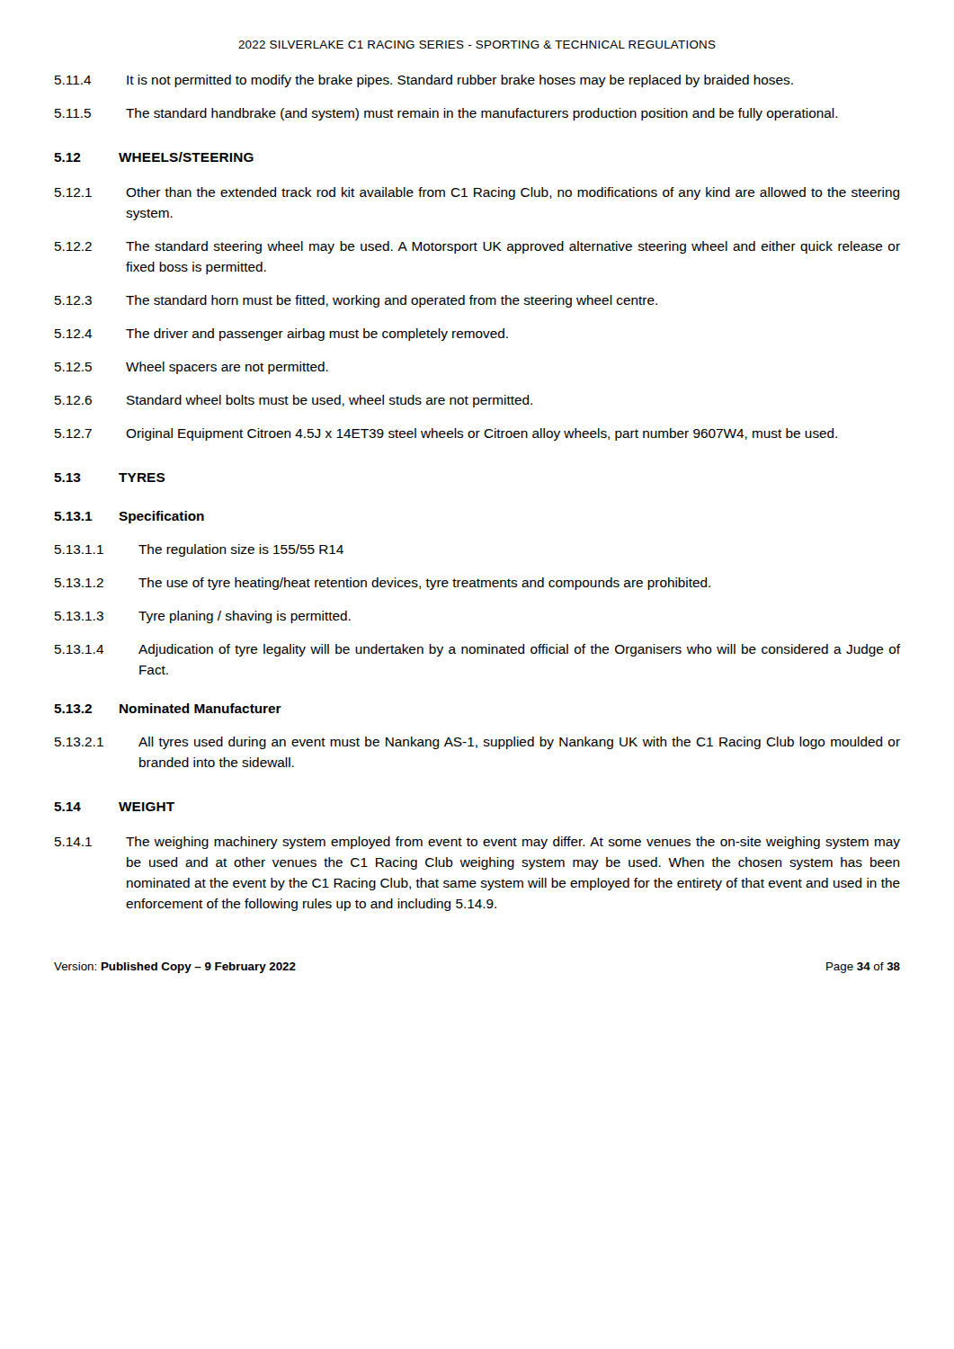2022 SILVERLAKE C1 RACING SERIES - SPORTING & TECHNICAL REGULATIONS
5.11.4
It is not permitted to modify the brake pipes. Standard rubber brake hoses may be replaced by braided hoses.
5.11.5
The standard handbrake (and system) must remain in the manufacturers production position and be fully operational.
5.12
WHEELS/STEERING
5.12.1
Other than the extended track rod kit available from C1 Racing Club, no modifications of any kind are allowed to the steering system.
5.12.2
The standard steering wheel may be used. A Motorsport UK approved alternative steering wheel and either quick release or fixed boss is permitted.
5.12.3
The standard horn must be fitted, working and operated from the steering wheel centre.
5.12.4
The driver and passenger airbag must be completely removed.
5.12.5
Wheel spacers are not permitted.
5.12.6
Standard wheel bolts must be used, wheel studs are not permitted.
5.12.7
Original Equipment Citroen 4.5J x 14ET39 steel wheels or Citroen alloy wheels, part number 9607W4, must be used.
5.13
TYRES
5.13.1
Specification
5.13.1.1
The regulation size is 155/55 R14
5.13.1.2
The use of tyre heating/heat retention devices, tyre treatments and compounds are prohibited.
5.13.1.3
Tyre planing / shaving is permitted.
5.13.1.4
Adjudication of tyre legality will be undertaken by a nominated official of the Organisers who will be considered a Judge of Fact.
5.13.2
Nominated Manufacturer
5.13.2.1
All tyres used during an event must be Nankang AS-1, supplied by Nankang UK with the C1 Racing Club logo moulded or branded into the sidewall.
5.14
WEIGHT
5.14.1
The weighing machinery system employed from event to event may differ. At some venues the on-site weighing system may be used and at other venues the C1 Racing Club weighing system may be used. When the chosen system has been nominated at the event by the C1 Racing Club, that same system will be employed for the entirety of that event and used in the enforcement of the following rules up to and including 5.14.9.
Version: Published Copy – 9 February 2022
Page 34 of 38